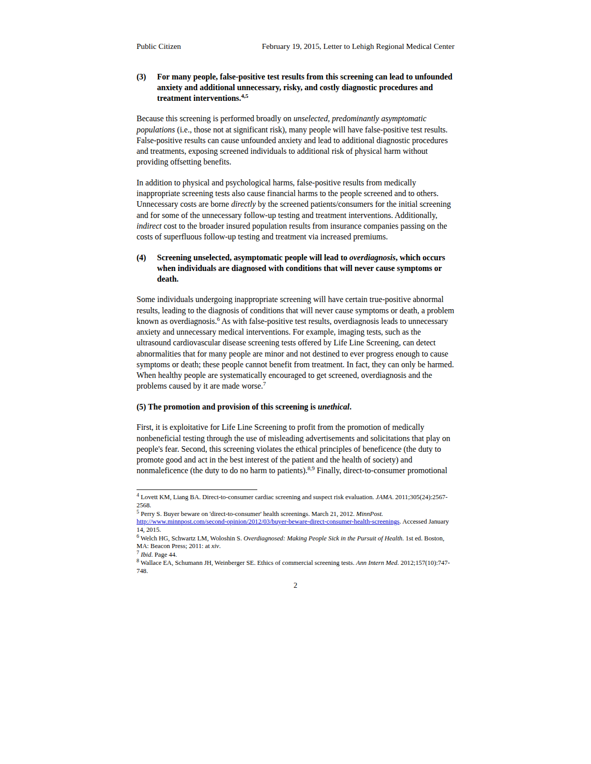Public Citizen
February 19, 2015, Letter to Lehigh Regional Medical Center
(3)
For many people, false-positive test results from this screening can lead to unfounded anxiety and additional unnecessary, risky, and costly diagnostic procedures and treatment interventions.4,5
Because this screening is performed broadly on unselected, predominantly asymptomatic populations (i.e., those not at significant risk), many people will have false-positive test results. False-positive results can cause unfounded anxiety and lead to additional diagnostic procedures and treatments, exposing screened individuals to additional risk of physical harm without providing offsetting benefits.
In addition to physical and psychological harms, false-positive results from medically inappropriate screening tests also cause financial harms to the people screened and to others. Unnecessary costs are borne directly by the screened patients/consumers for the initial screening and for some of the unnecessary follow-up testing and treatment interventions. Additionally, indirect cost to the broader insured population results from insurance companies passing on the costs of superfluous follow-up testing and treatment via increased premiums.
(4)
Screening unselected, asymptomatic people will lead to overdiagnosis, which occurs when individuals are diagnosed with conditions that will never cause symptoms or death.
Some individuals undergoing inappropriate screening will have certain true-positive abnormal results, leading to the diagnosis of conditions that will never cause symptoms or death, a problem known as overdiagnosis.6 As with false-positive test results, overdiagnosis leads to unnecessary anxiety and unnecessary medical interventions. For example, imaging tests, such as the ultrasound cardiovascular disease screening tests offered by Life Line Screening, can detect abnormalities that for many people are minor and not destined to ever progress enough to cause symptoms or death; these people cannot benefit from treatment. In fact, they can only be harmed. When healthy people are systematically encouraged to get screened, overdiagnosis and the problems caused by it are made worse.7
(5) The promotion and provision of this screening is unethical.
First, it is exploitative for Life Line Screening to profit from the promotion of medically nonbeneficial testing through the use of misleading advertisements and solicitations that play on people's fear. Second, this screening violates the ethical principles of beneficence (the duty to promote good and act in the best interest of the patient and the health of society) and nonmaleficence (the duty to do no harm to patients).8,9 Finally, direct-to-consumer promotional
4 Lovett KM, Liang BA. Direct-to-consumer cardiac screening and suspect risk evaluation. JAMA. 2011;305(24):2567-2568.
5 Perry S. Buyer beware on 'direct-to-consumer' health screenings. March 21, 2012. MinnPost. http://www.minnpost.com/second-opinion/2012/03/buyer-beware-direct-consumer-health-screenings. Accessed January 14, 2015.
6 Welch HG, Schwartz LM, Woloshin S. Overdiagnosed: Making People Sick in the Pursuit of Health. 1st ed. Boston, MA: Beacon Press; 2011: at xiv.
7 Ibid. Page 44.
8 Wallace EA, Schumann JH, Weinberger SE. Ethics of commercial screening tests. Ann Intern Med. 2012;157(10):747-748.
2